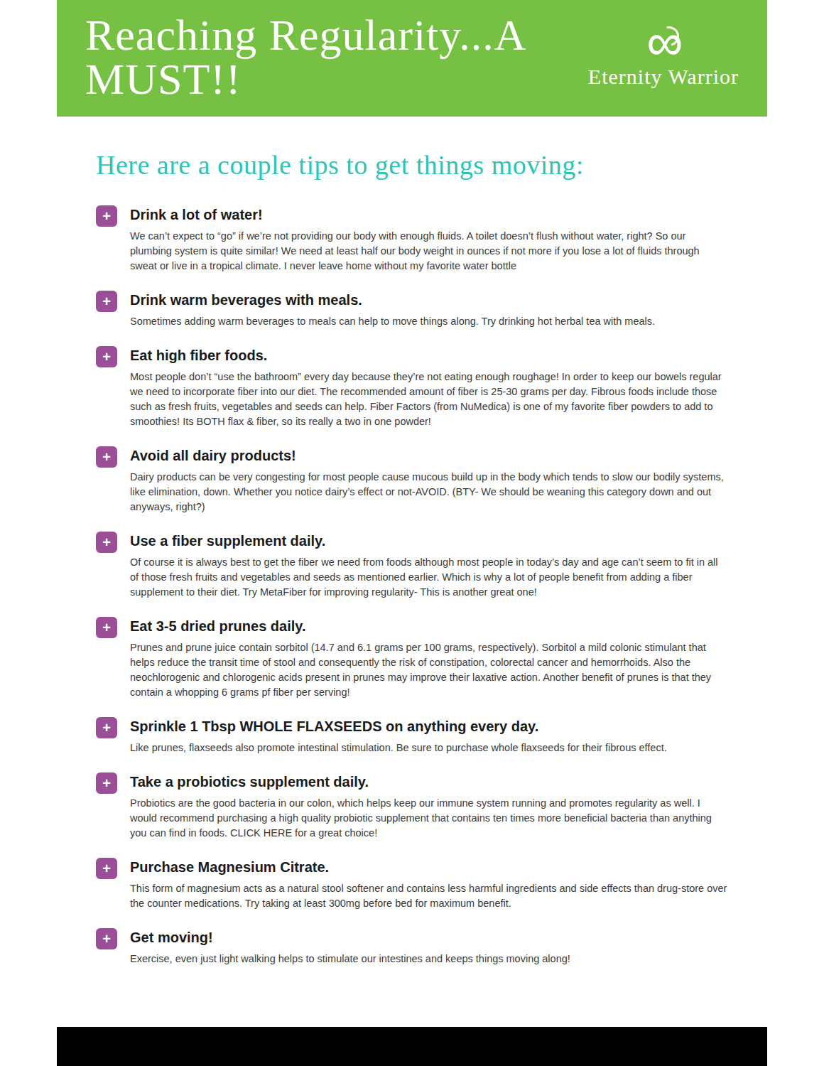Reaching Regularity...A MUST!!
∞
Eternity Warrior
Here are a couple tips to get things moving:
+
Drink a lot of water!
We can’t expect to “go” if we’re not providing our body with enough fluids. A toilet doesn’t flush without water, right? So our plumbing system is quite similar! We need at least half our body weight in ounces if not more if you lose a lot of fluids through sweat or live in a tropical climate. I never leave home without my favorite water bottle
+
Drink warm beverages with meals.
Sometimes adding warm beverages to meals can help to move things along. Try drinking hot herbal tea with meals.
+
Eat high fiber foods.
Most people don’t “use the bathroom” every day because they’re not eating enough roughage! In order to keep our bowels regular we need to incorporate fiber into our diet. The recommended amount of fiber is 25-30 grams per day. Fibrous foods include those such as fresh fruits, vegetables and seeds can help. Fiber Factors (from NuMedica) is one of my favorite fiber powders to add to smoothies! Its BOTH flax & fiber, so its really a two in one powder!
+
Avoid all dairy products!
Dairy products can be very congesting for most people cause mucous build up in the body which tends to slow our bodily systems, like elimination, down. Whether you notice dairy’s effect or not-AVOID. (BTY- We should be weaning this category down and out anyways, right?)
+
Use a fiber supplement daily.
Of course it is always best to get the fiber we need from foods although most people in today’s day and age can’t seem to fit in all of those fresh fruits and vegetables and seeds as mentioned earlier. Which is why a lot of people benefit from adding a fiber supplement to their diet. Try MetaFiber for improving regularity- This is another great one!
+
Eat 3-5 dried prunes daily.
Prunes and prune juice contain sorbitol (14.7 and 6.1 grams per 100 grams, respectively). Sorbitol a mild colonic stimulant that helps reduce the transit time of stool and consequently the risk of constipation, colorectal cancer and hemorrhoids. Also the neochlorogenic and chlorogenic acids present in prunes may improve their laxative action. Another benefit of prunes is that they contain a whopping 6 grams pf fiber per serving!
+
Sprinkle 1 Tbsp WHOLE FLAXSEEDS on anything every day.
Like prunes, flaxseeds also promote intestinal stimulation. Be sure to purchase whole flaxseeds for their fibrous effect.
+
Take a probiotics supplement daily.
Probiotics are the good bacteria in our colon, which helps keep our immune system running and promotes regularity as well. I would recommend purchasing a high quality probiotic supplement that contains ten times more beneficial bacteria than anything you can find in foods. CLICK HERE for a great choice!
+
Purchase Magnesium Citrate.
This form of magnesium acts as a natural stool softener and contains less harmful ingredients and side effects than drug-store over the counter medications. Try taking at least 300mg before bed for maximum benefit.
+
Get moving!
Exercise, even just light walking helps to stimulate our intestines and keeps things moving along!